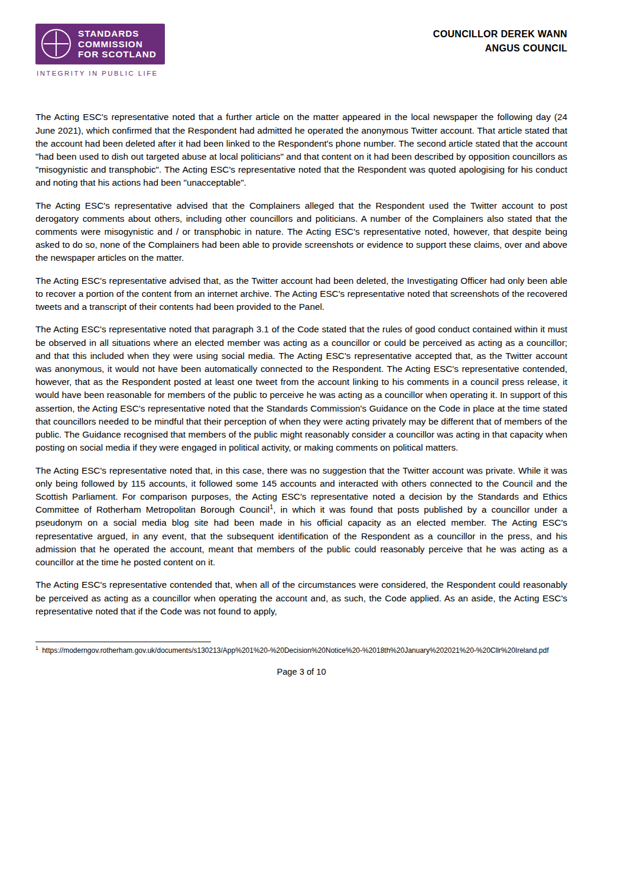Standards
Commission
for Scotland
Integrity in Public Life
COUNCILLOR DEREK WANN
ANGUS COUNCIL
The Acting ESC's representative noted that a further article on the matter appeared in the local newspaper the following day (24 June 2021), which confirmed that the Respondent had admitted he operated the anonymous Twitter account. That article stated that the account had been deleted after it had been linked to the Respondent's phone number. The second article stated that the account "had been used to dish out targeted abuse at local politicians" and that content on it had been described by opposition councillors as "misogynistic and transphobic". The Acting ESC's representative noted that the Respondent was quoted apologising for his conduct and noting that his actions had been "unacceptable".
The Acting ESC's representative advised that the Complainers alleged that the Respondent used the Twitter account to post derogatory comments about others, including other councillors and politicians. A number of the Complainers also stated that the comments were misogynistic and / or transphobic in nature. The Acting ESC's representative noted, however, that despite being asked to do so, none of the Complainers had been able to provide screenshots or evidence to support these claims, over and above the newspaper articles on the matter.
The Acting ESC's representative advised that, as the Twitter account had been deleted, the Investigating Officer had only been able to recover a portion of the content from an internet archive. The Acting ESC's representative noted that screenshots of the recovered tweets and a transcript of their contents had been provided to the Panel.
The Acting ESC's representative noted that paragraph 3.1 of the Code stated that the rules of good conduct contained within it must be observed in all situations where an elected member was acting as a councillor or could be perceived as acting as a councillor; and that this included when they were using social media. The Acting ESC's representative accepted that, as the Twitter account was anonymous, it would not have been automatically connected to the Respondent. The Acting ESC's representative contended, however, that as the Respondent posted at least one tweet from the account linking to his comments in a council press release, it would have been reasonable for members of the public to perceive he was acting as a councillor when operating it. In support of this assertion, the Acting ESC's representative noted that the Standards Commission's Guidance on the Code in place at the time stated that councillors needed to be mindful that their perception of when they were acting privately may be different that of members of the public. The Guidance recognised that members of the public might reasonably consider a councillor was acting in that capacity when posting on social media if they were engaged in political activity, or making comments on political matters.
The Acting ESC's representative noted that, in this case, there was no suggestion that the Twitter account was private. While it was only being followed by 115 accounts, it followed some 145 accounts and interacted with others connected to the Council and the Scottish Parliament. For comparison purposes, the Acting ESC's representative noted a decision by the Standards and Ethics Committee of Rotherham Metropolitan Borough Council1, in which it was found that posts published by a councillor under a pseudonym on a social media blog site had been made in his official capacity as an elected member. The Acting ESC's representative argued, in any event, that the subsequent identification of the Respondent as a councillor in the press, and his admission that he operated the account, meant that members of the public could reasonably perceive that he was acting as a councillor at the time he posted content on it.
The Acting ESC's representative contended that, when all of the circumstances were considered, the Respondent could reasonably be perceived as acting as a councillor when operating the account and, as such, the Code applied. As an aside, the Acting ESC's representative noted that if the Code was not found to apply,
1 https://moderngov.rotherham.gov.uk/documents/s130213/App%201%20-%20Decision%20Notice%20-%2018th%20January%202021%20-%20Cllr%20Ireland.pdf
Page 3 of 10